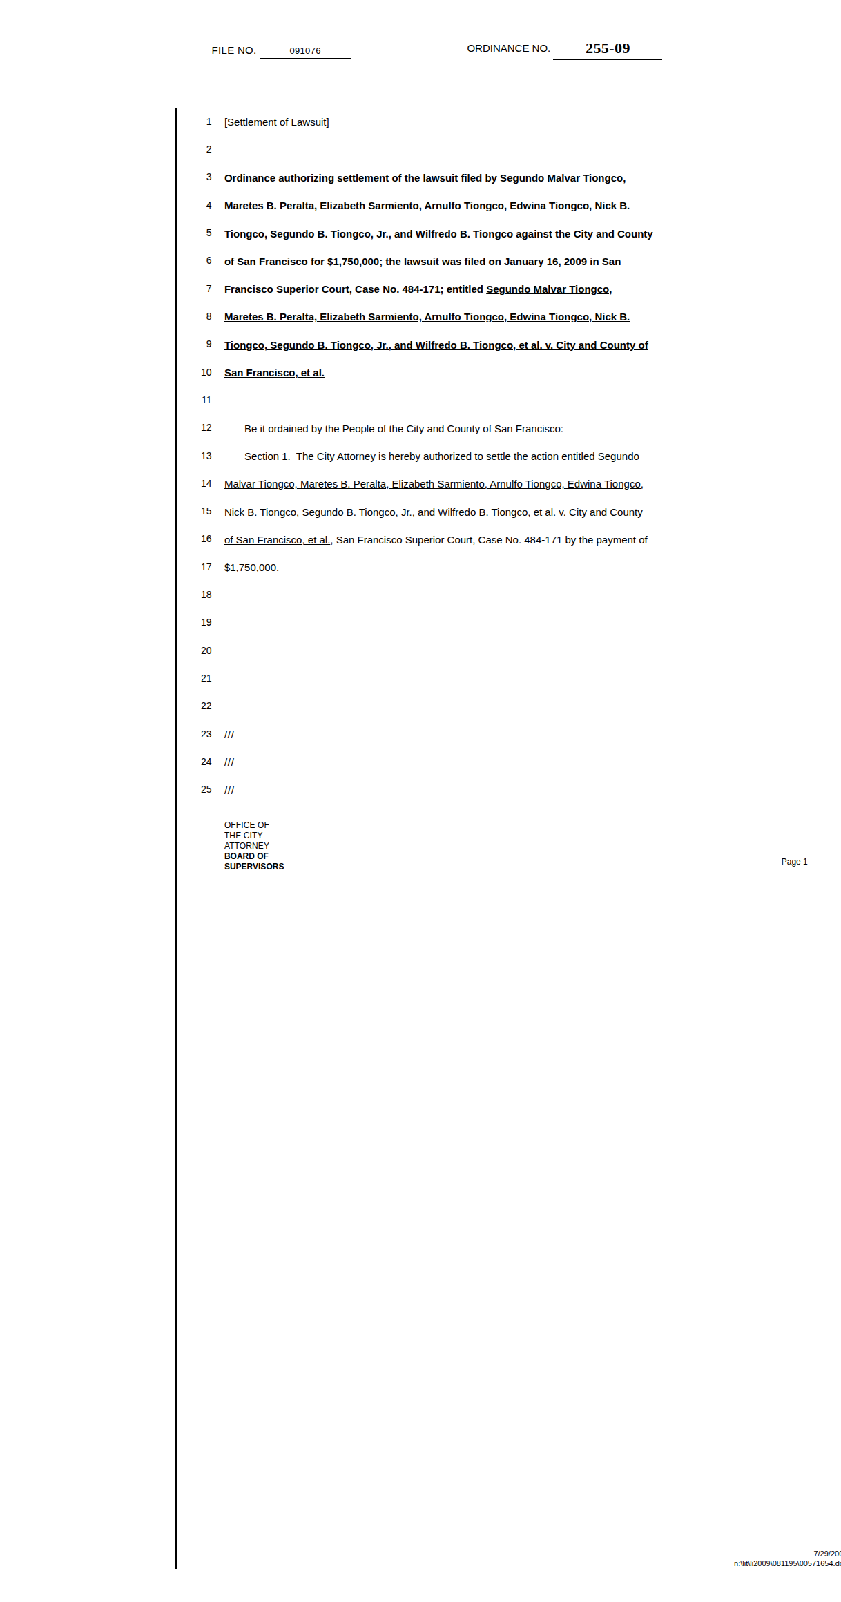FILE NO. 091076
ORDINANCE NO. 255-09
[Settlement of Lawsuit]
Ordinance authorizing settlement of the lawsuit filed by Segundo Malvar Tiongco,
Maretes B. Peralta, Elizabeth Sarmiento, Arnulfo Tiongco, Edwina Tiongco, Nick B.
Tiongco, Segundo B. Tiongco, Jr., and Wilfredo B. Tiongco against the City and County
of San Francisco for $1,750,000; the lawsuit was filed on January 16, 2009 in San
Francisco Superior Court, Case No. 484-171; entitled Segundo Malvar Tiongco,
Maretes B. Peralta, Elizabeth Sarmiento, Arnulfo Tiongco, Edwina Tiongco, Nick B.
Tiongco, Segundo B. Tiongco, Jr., and Wilfredo B. Tiongco, et al. v. City and County of
San Francisco, et al.
Be it ordained by the People of the City and County of San Francisco:
Section 1. The City Attorney is hereby authorized to settle the action entitled Segundo
Malvar Tiongco, Maretes B. Peralta, Elizabeth Sarmiento, Arnulfo Tiongco, Edwina Tiongco,
Nick B. Tiongco, Segundo B. Tiongco, Jr., and Wilfredo B. Tiongco, et al. v. City and County
of San Francisco, et al., San Francisco Superior Court, Case No. 484-171 by the payment of
$1,750,000.
///
///
///
OFFICE OF THE CITY ATTORNEY
BOARD OF SUPERVISORS
Page 1
7/29/2009
n:\lit\li2009\081195\00571654.doc